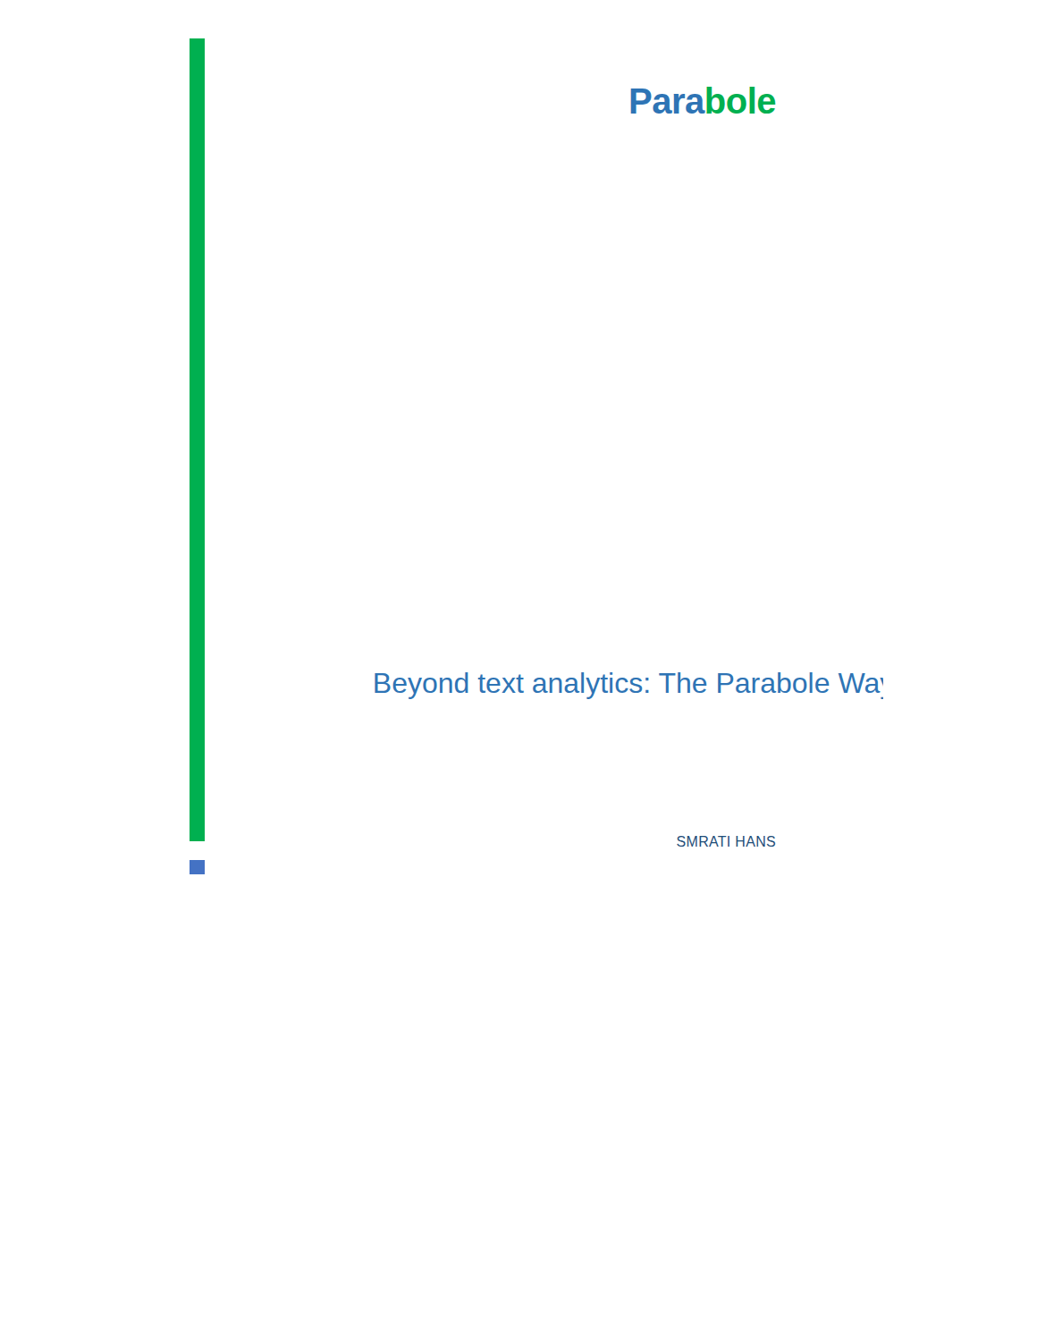Para bole
Beyond text analytics: The Parabole Way
SMRATI HANS